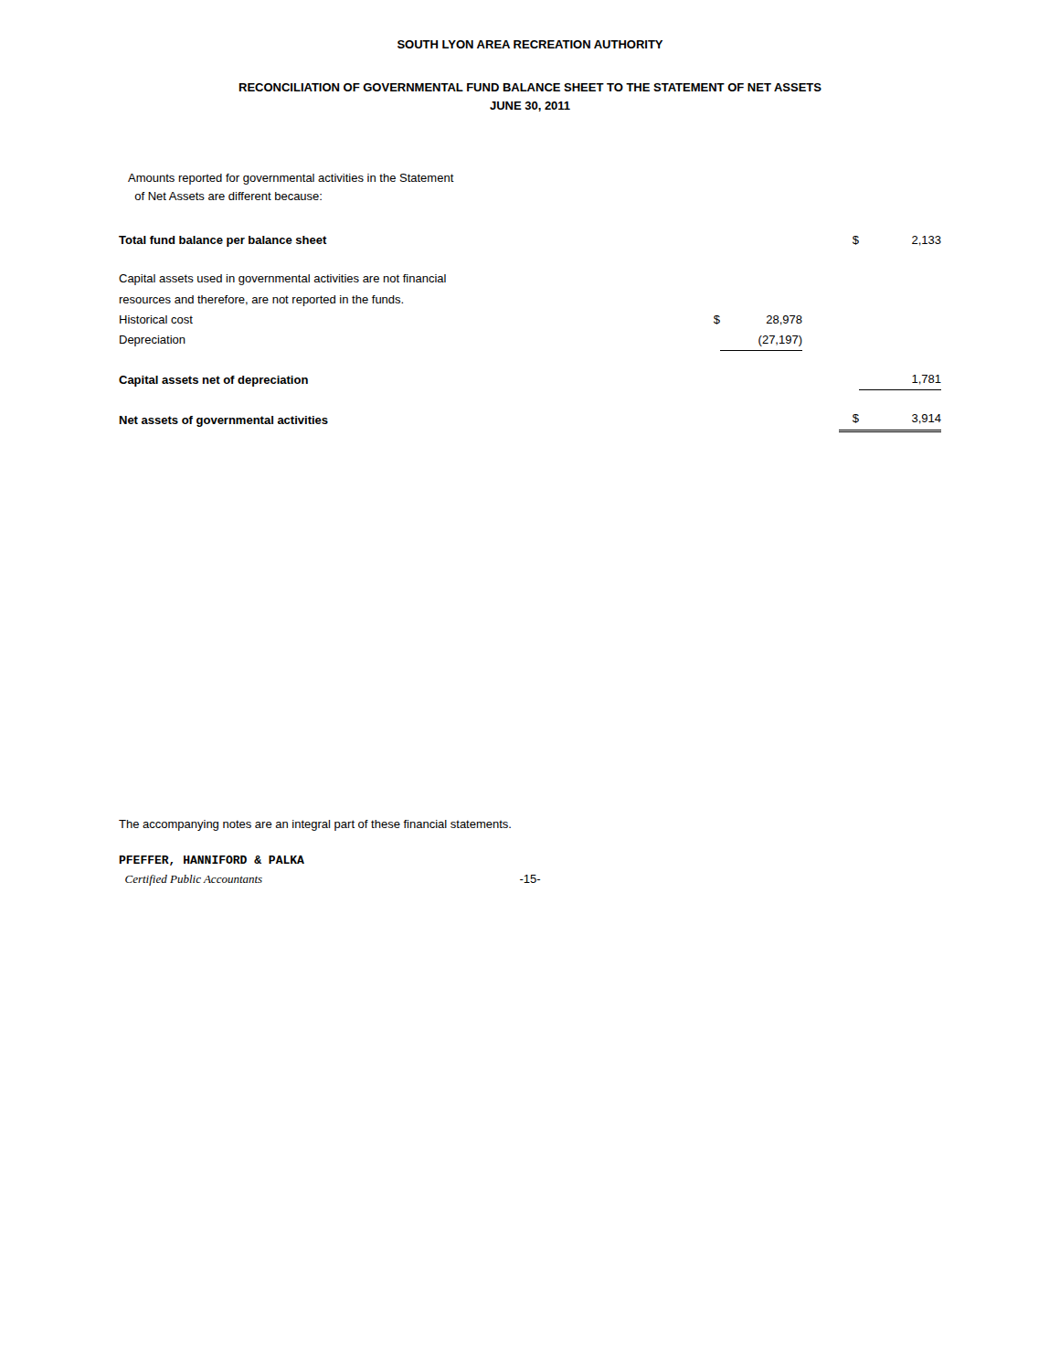SOUTH LYON AREA RECREATION AUTHORITY
RECONCILIATION OF GOVERNMENTAL FUND BALANCE SHEET TO THE STATEMENT OF NET ASSETS
JUNE 30, 2011
Amounts reported for governmental activities in the Statement
of Net Assets are different because:
| Total fund balance per balance sheet | | | | $ | 2,133 |
| Capital assets used in governmental activities are not financial | | | | | |
| resources and therefore, are not reported in the funds. | | | | | |
| Historical cost | $ | 28,978 | | | |
| Depreciation | | (27,197) | | | |
| Capital assets net of depreciation | | | | | 1,781 |
| Net assets of governmental activities | | | | $ | 3,914 |
The accompanying notes are an integral part of these financial statements.
PFEFFER, HANNIFORD & PALKA
Certified Public Accountants -15-